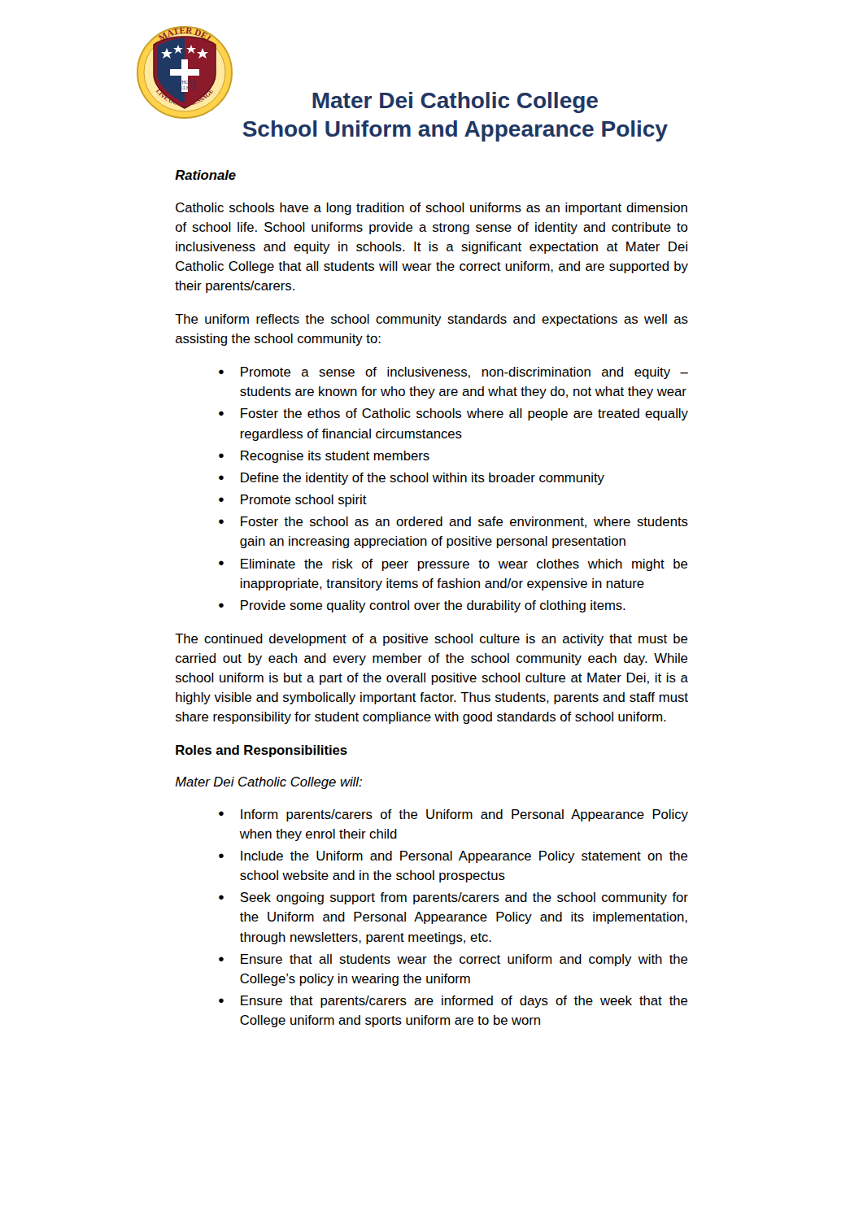CATHOLIC COLLEGE MATER DEI LIVE GOD'S MESSAGE
Mater Dei Catholic College School Uniform and Appearance Policy
Rationale
Catholic schools have a long tradition of school uniforms as an important dimension of school life. School uniforms provide a strong sense of identity and contribute to inclusiveness and equity in schools. It is a significant expectation at Mater Dei Catholic College that all students will wear the correct uniform, and are supported by their parents/carers.
The uniform reflects the school community standards and expectations as well as assisting the school community to:
Promote a sense of inclusiveness, non-discrimination and equity – students are known for who they are and what they do, not what they wear
Foster the ethos of Catholic schools where all people are treated equally regardless of financial circumstances
Recognise its student members
Define the identity of the school within its broader community
Promote school spirit
Foster the school as an ordered and safe environment, where students gain an increasing appreciation of positive personal presentation
Eliminate the risk of peer pressure to wear clothes which might be inappropriate, transitory items of fashion and/or expensive in nature
Provide some quality control over the durability of clothing items.
The continued development of a positive school culture is an activity that must be carried out by each and every member of the school community each day. While school uniform is but a part of the overall positive school culture at Mater Dei, it is a highly visible and symbolically important factor. Thus students, parents and staff must share responsibility for student compliance with good standards of school uniform.
Roles and Responsibilities
Mater Dei Catholic College will:
Inform parents/carers of the Uniform and Personal Appearance Policy when they enrol their child
Include the Uniform and Personal Appearance Policy statement on the school website and in the school prospectus
Seek ongoing support from parents/carers and the school community for the Uniform and Personal Appearance Policy and its implementation, through newsletters, parent meetings, etc.
Ensure that all students wear the correct uniform and comply with the College’s policy in wearing the uniform
Ensure that parents/carers are informed of days of the week that the College uniform and sports uniform are to be worn